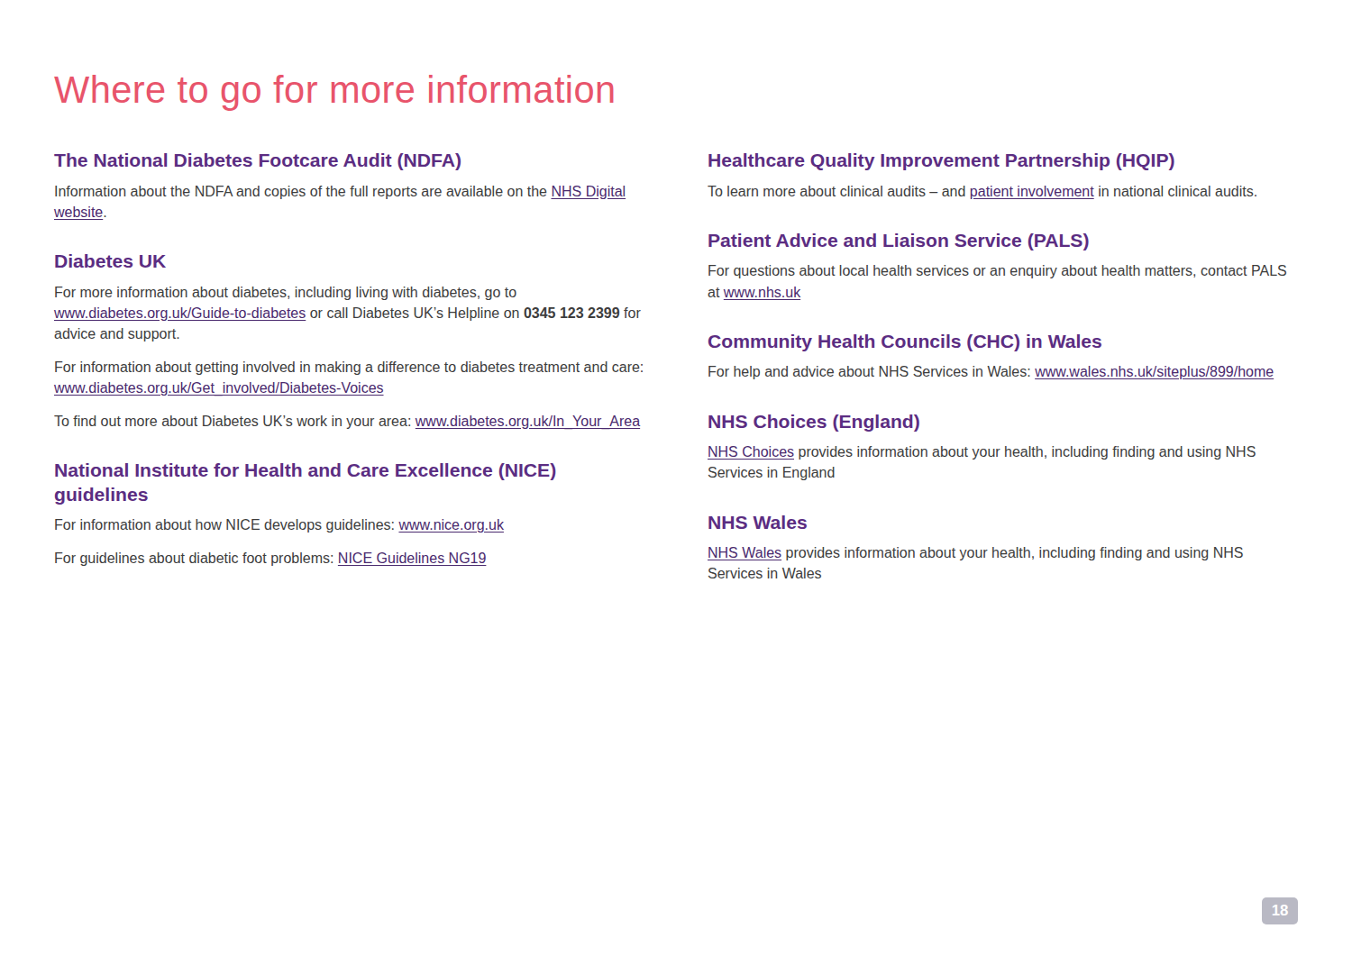Where to go for more information
The National Diabetes Footcare Audit (NDFA)
Information about the NDFA and copies of the full reports are available on the NHS Digital website.
Diabetes UK
For more information about diabetes, including living with diabetes, go to www.diabetes.org.uk/Guide-to-diabetes or call Diabetes UK’s Helpline on 0345 123 2399 for advice and support.
For information about getting involved in making a difference to diabetes treatment and care: www.diabetes.org.uk/Get_involved/Diabetes-Voices
To find out more about Diabetes UK’s work in your area: www.diabetes.org.uk/In_Your_Area
National Institute for Health and Care Excellence (NICE) guidelines
For information about how NICE develops guidelines: www.nice.org.uk
For guidelines about diabetic foot problems: NICE Guidelines NG19
Healthcare Quality Improvement Partnership (HQIP)
To learn more about clinical audits – and patient involvement in national clinical audits.
Patient Advice and Liaison Service (PALS)
For questions about local health services or an enquiry about health matters, contact PALS at www.nhs.uk
Community Health Councils (CHC) in Wales
For help and advice about NHS Services in Wales: www.wales.nhs.uk/siteplus/899/home
NHS Choices (England)
NHS Choices provides information about your health, including finding and using NHS Services in England
NHS Wales
NHS Wales provides information about your health, including finding and using NHS Services in Wales
18